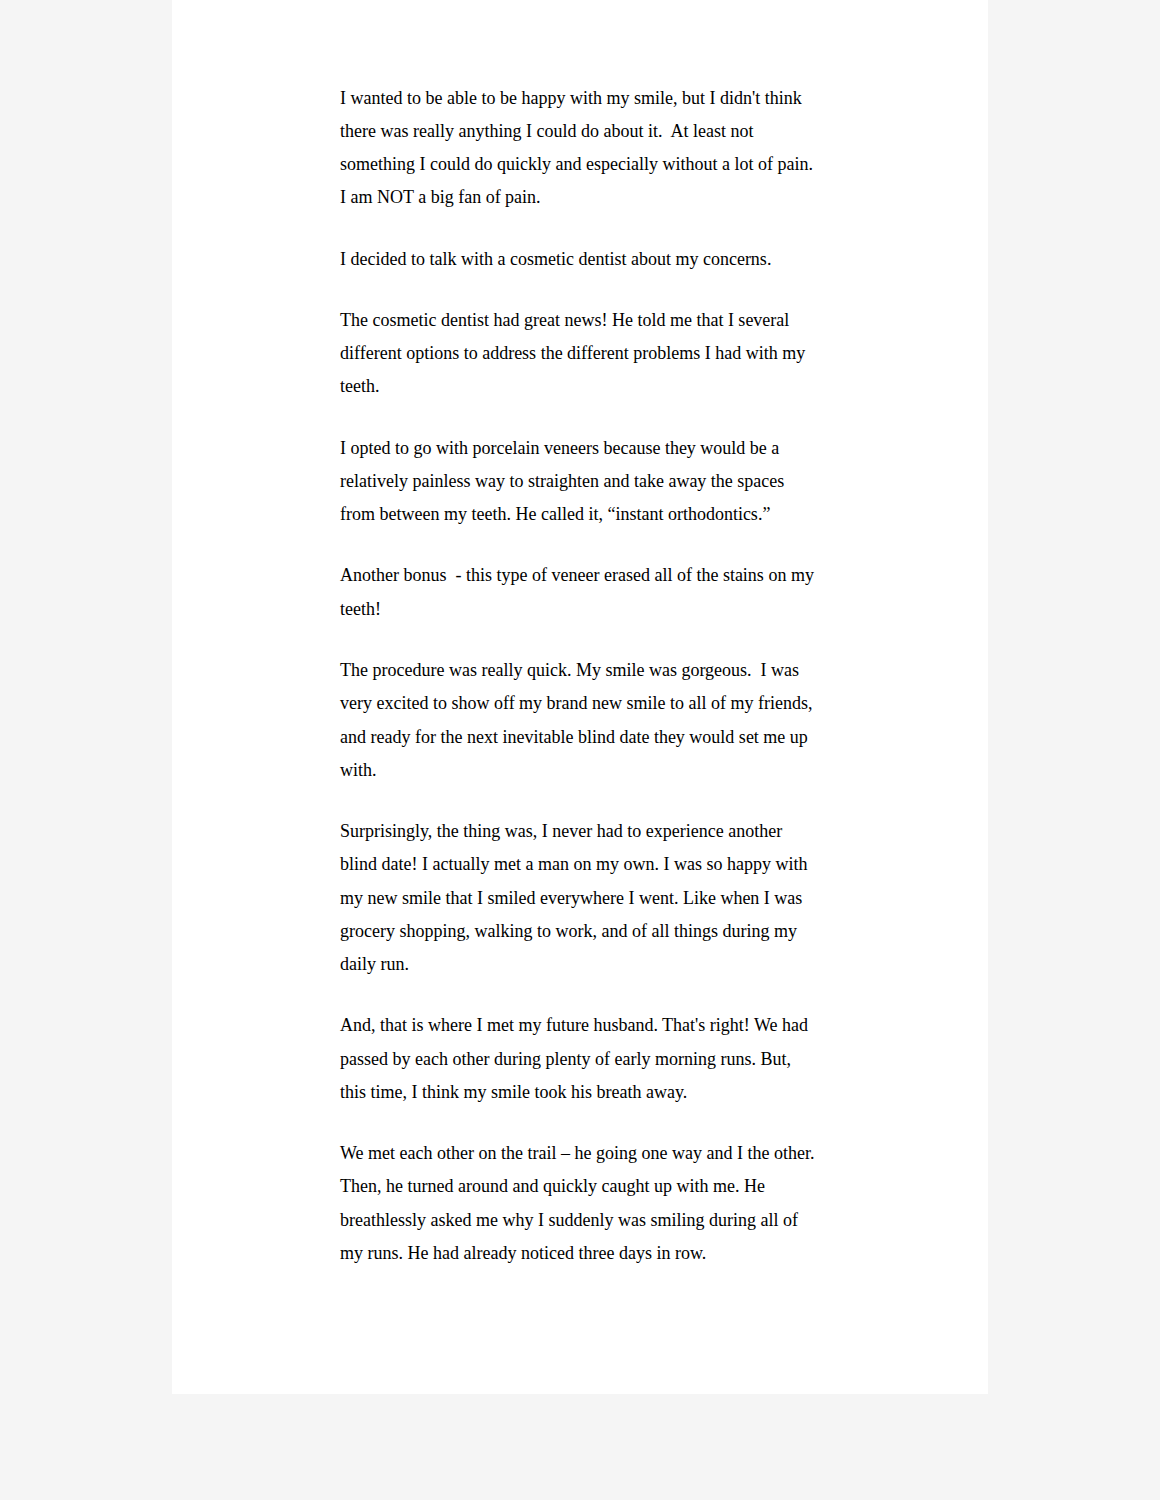I wanted to be able to be happy with my smile, but I didn't think there was really anything I could do about it. At least not something I could do quickly and especially without a lot of pain. I am NOT a big fan of pain.
I decided to talk with a cosmetic dentist about my concerns.
The cosmetic dentist had great news! He told me that I several different options to address the different problems I had with my teeth.
I opted to go with porcelain veneers because they would be a relatively painless way to straighten and take away the spaces from between my teeth. He called it, “instant orthodontics.”
Another bonus - this type of veneer erased all of the stains on my teeth!
The procedure was really quick. My smile was gorgeous. I was very excited to show off my brand new smile to all of my friends, and ready for the next inevitable blind date they would set me up with.
Surprisingly, the thing was, I never had to experience another blind date! I actually met a man on my own. I was so happy with my new smile that I smiled everywhere I went. Like when I was grocery shopping, walking to work, and of all things during my daily run.
And, that is where I met my future husband. That's right! We had passed by each other during plenty of early morning runs. But, this time, I think my smile took his breath away.
We met each other on the trail – he going one way and I the other. Then, he turned around and quickly caught up with me. He breathlessly asked me why I suddenly was smiling during all of my runs. He had already noticed three days in row.